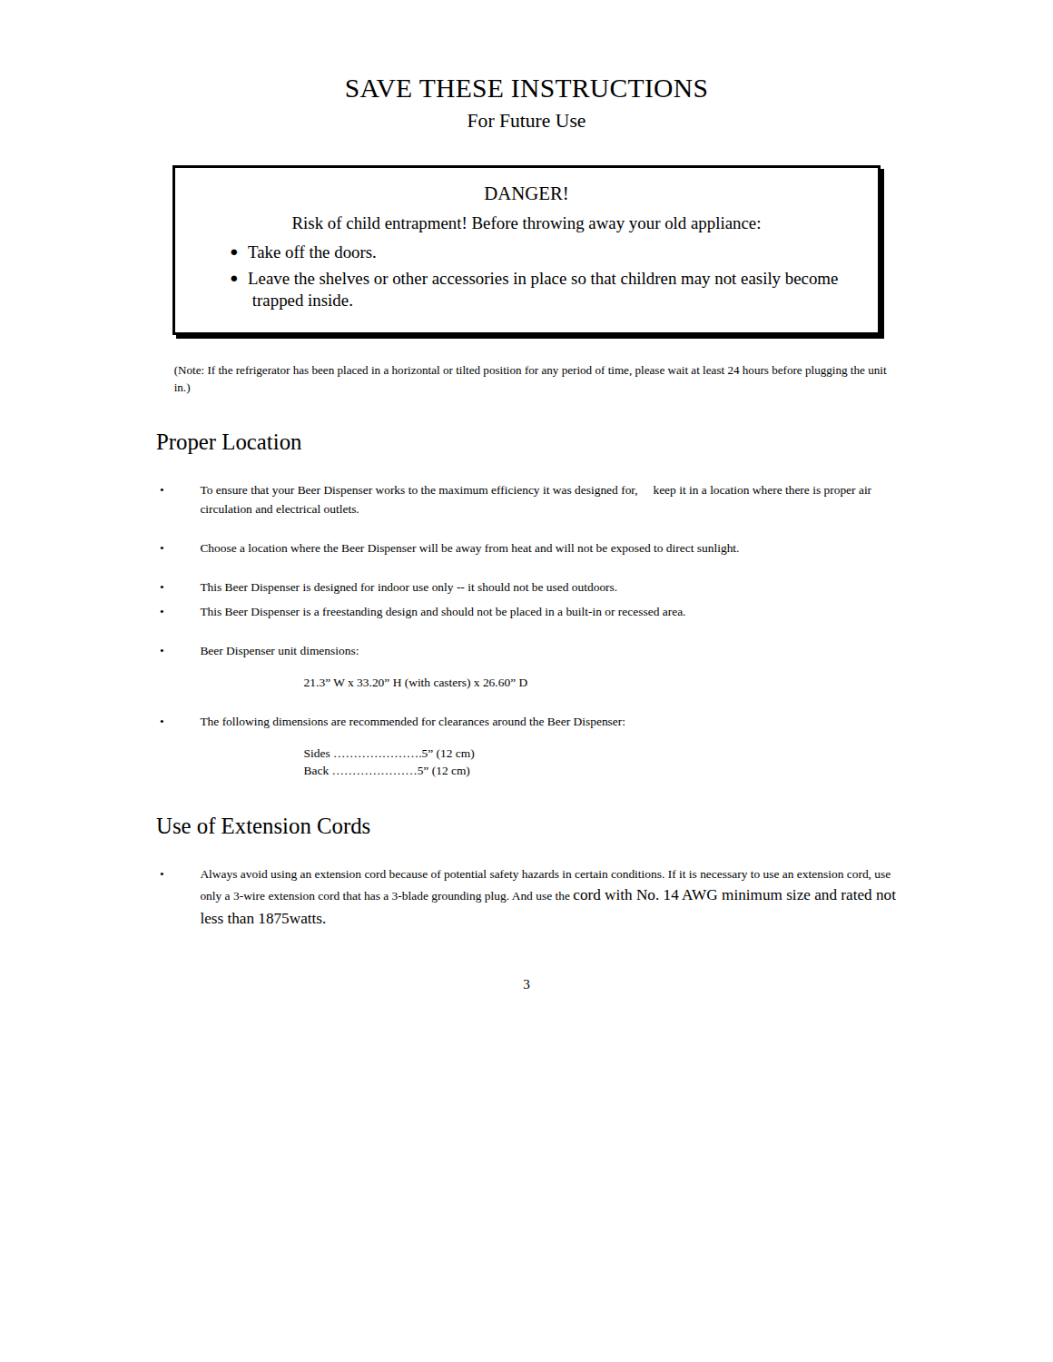SAVE THESE INSTRUCTIONS
For Future Use
DANGER!
Risk of child entrapment! Before throwing away your old appliance:
Take off the doors.
Leave the shelves or other accessories in place so that children may not easily become trapped inside.
(Note: If the refrigerator has been placed in a horizontal or tilted position for any period of time, please wait at least 24 hours before plugging the unit in.)
Proper Location
To ensure that your Beer Dispenser works to the maximum efficiency it was designed for, keep it in a location where there is proper air circulation and electrical outlets.
Choose a location where the Beer Dispenser will be away from heat and will not be exposed to direct sunlight.
This Beer Dispenser is designed for indoor use only -- it should not be used outdoors.
This Beer Dispenser is a freestanding design and should not be placed in a built-in or recessed area.
Beer Dispenser unit dimensions:
21.3” W x 33.20” H (with casters) x 26.60” D
The following dimensions are recommended for clearances around the Beer Dispenser:
Sides ………………….5” (12 cm)
Back …………………5” (12 cm)
Use of Extension Cords
Always avoid using an extension cord because of potential safety hazards in certain conditions. If it is necessary to use an extension cord, use only a 3-wire extension cord that has a 3-blade grounding plug. And use the cord with No. 14 AWG minimum size and rated not less than 1875watts.
3